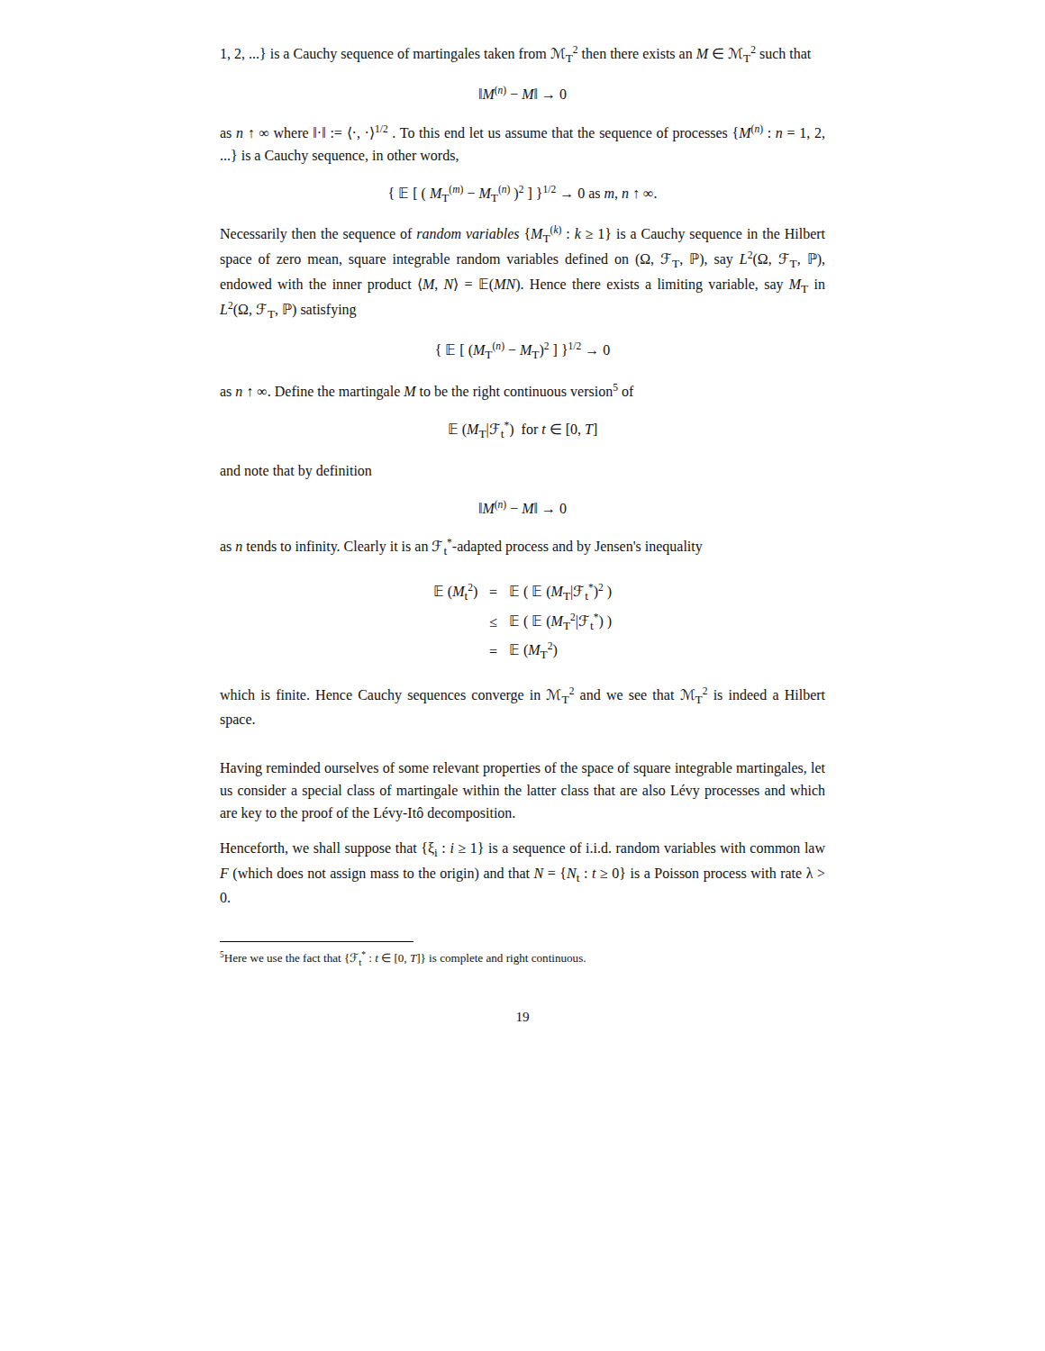1, 2, ...} is a Cauchy sequence of martingales taken from ℳT2 then there exists an M ∈ ℳT2 such that
‖M(n) − M‖ → 0
as n ↑ ∞ where ‖·‖ := ⟨·, ·⟩1/2 . To this end let us assume that the sequence of processes {M(n) : n = 1, 2, ...} is a Cauchy sequence, in other words,
{ 𝔼 [ ( MT(m) − MT(n) )2 ] }1/2 → 0 as m, n ↑ ∞.
Necessarily then the sequence of random variables {MT(k) : k ≥ 1} is a Cauchy sequence in the Hilbert space of zero mean, square integrable random variables defined on (Ω, ℱT, ℙ), say L2(Ω, ℱT, ℙ), endowed with the inner product ⟨M, N⟩ = 𝔼(MN). Hence there exists a limiting variable, say MT in L2(Ω, ℱT, ℙ) satisfying
{ 𝔼 [ (MT(n) − MT)2 ] }1/2 → 0
as n ↑ ∞. Define the martingale M to be the right continuous version5 of
𝔼 (MT|ℱt*) for t ∈ [0, T]
and note that by definition
‖M(n) − M‖ → 0
as n tends to infinity. Clearly it is an ℱt*-adapted process and by Jensen's inequality
| 𝔼 ( M t 2 ) | = | 𝔼 ( 𝔼 ( M T /ℱ t * ) 2 ) |
| | ≤ | 𝔼 ( 𝔼 ( M T 2 /ℱ t * ) ) |
| | = | 𝔼 ( M T 2 ) |
which is finite. Hence Cauchy sequences converge in ℳT2 and we see that ℳT2 is indeed a Hilbert space.
Having reminded ourselves of some relevant properties of the space of square integrable martingales, let us consider a special class of martingale within the latter class that are also Lévy processes and which are key to the proof of the Lévy-Itô decomposition.
Henceforth, we shall suppose that {ξi : i ≥ 1} is a sequence of i.i.d. random variables with common law F (which does not assign mass to the origin) and that N = {Nt : t ≥ 0} is a Poisson process with rate λ > 0.
5Here we use the fact that {ℱt* : t ∈ [0, T]} is complete and right continuous.
19